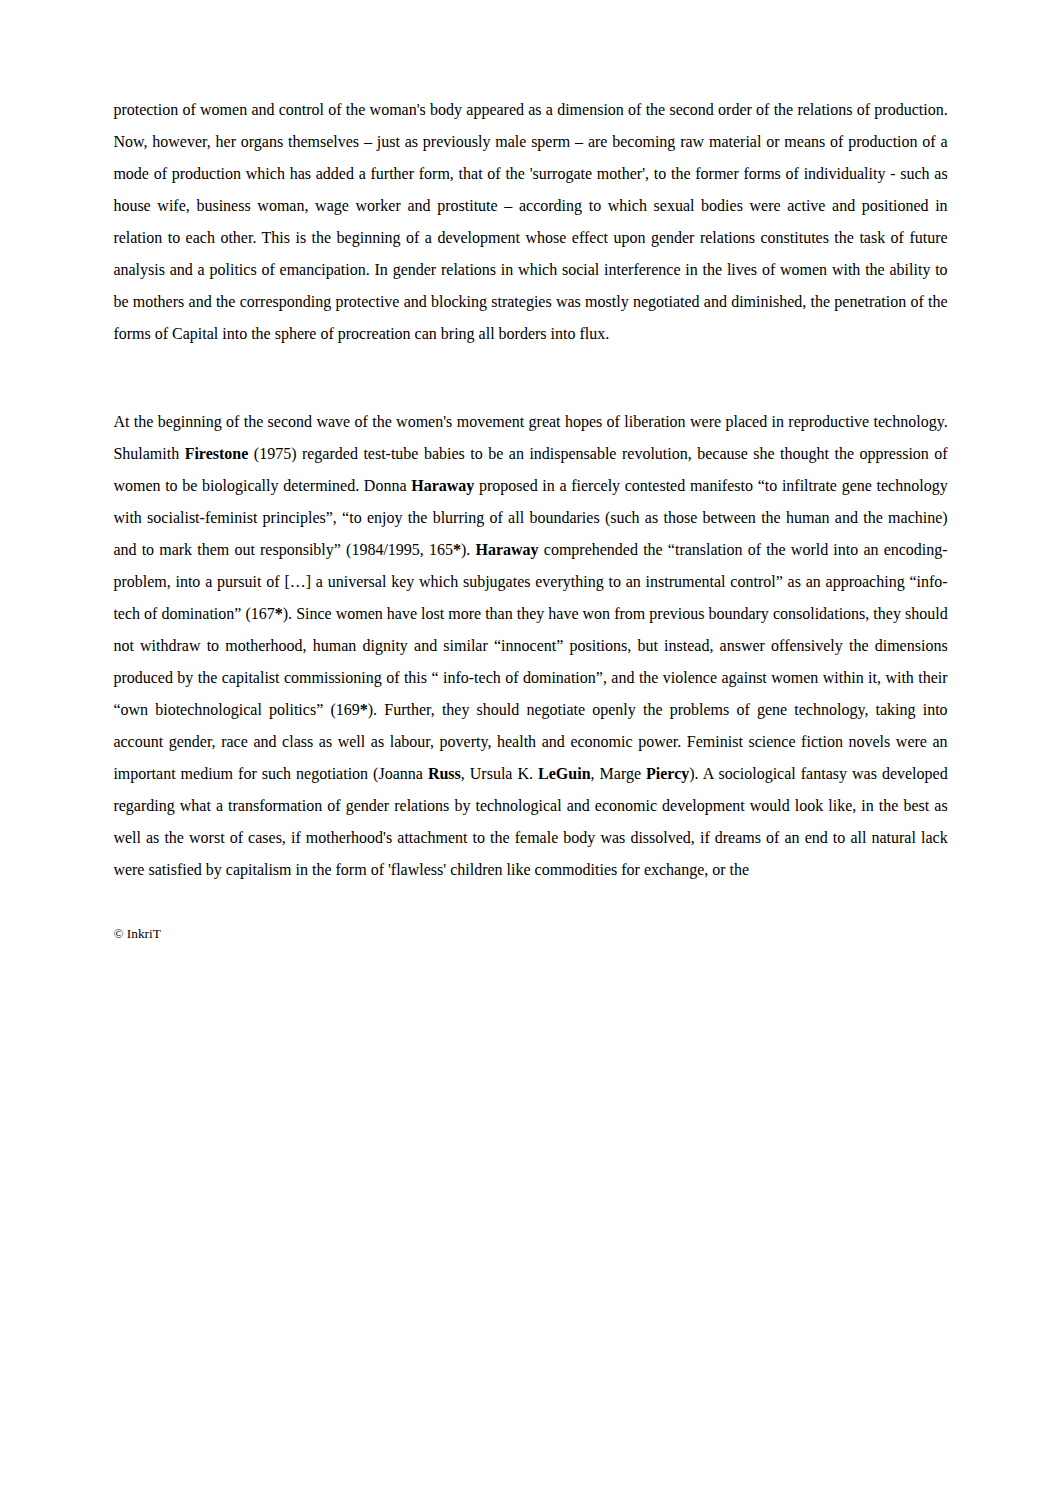protection of women and control of the woman's body appeared as a dimension of the second order of the relations of production. Now, however, her organs themselves – just as previously male sperm – are becoming raw material or means of production of a mode of production which has added a further form, that of the 'surrogate mother', to the former forms of individuality - such as house wife, business woman, wage worker and prostitute – according to which sexual bodies were active and positioned in relation to each other. This is the beginning of a development whose effect upon gender relations constitutes the task of future analysis and a politics of emancipation. In gender relations in which social interference in the lives of women with the ability to be mothers and the corresponding protective and blocking strategies was mostly negotiated and diminished, the penetration of the forms of Capital into the sphere of procreation can bring all borders into flux.
At the beginning of the second wave of the women's movement great hopes of liberation were placed in reproductive technology. Shulamith Firestone (1975) regarded test-tube babies to be an indispensable revolution, because she thought the oppression of women to be biologically determined. Donna Haraway proposed in a fiercely contested manifesto “to infiltrate gene technology with socialist-feminist principles”, “to enjoy the blurring of all boundaries (such as those between the human and the machine) and to mark them out responsibly” (1984/1995, 165*). Haraway comprehended the “translation of the world into an encoding-problem, into a pursuit of […] a universal key which subjugates everything to an instrumental control” as an approaching “info-tech of domination” (167*). Since women have lost more than they have won from previous boundary consolidations, they should not withdraw to motherhood, human dignity and similar “innocent” positions, but instead, answer offensively the dimensions produced by the capitalist commissioning of this “ info-tech of domination”, and the violence against women within it, with their “own biotechnological politics” (169*). Further, they should negotiate openly the problems of gene technology, taking into account gender, race and class as well as labour, poverty, health and economic power. Feminist science fiction novels were an important medium for such negotiation (Joanna Russ, Ursula K. LeGuin, Marge Piercy). A sociological fantasy was developed regarding what a transformation of gender relations by technological and economic development would look like, in the best as well as the worst of cases, if motherhood's attachment to the female body was dissolved, if dreams of an end to all natural lack were satisfied by capitalism in the form of 'flawless' children like commodities for exchange, or the
© InkriT